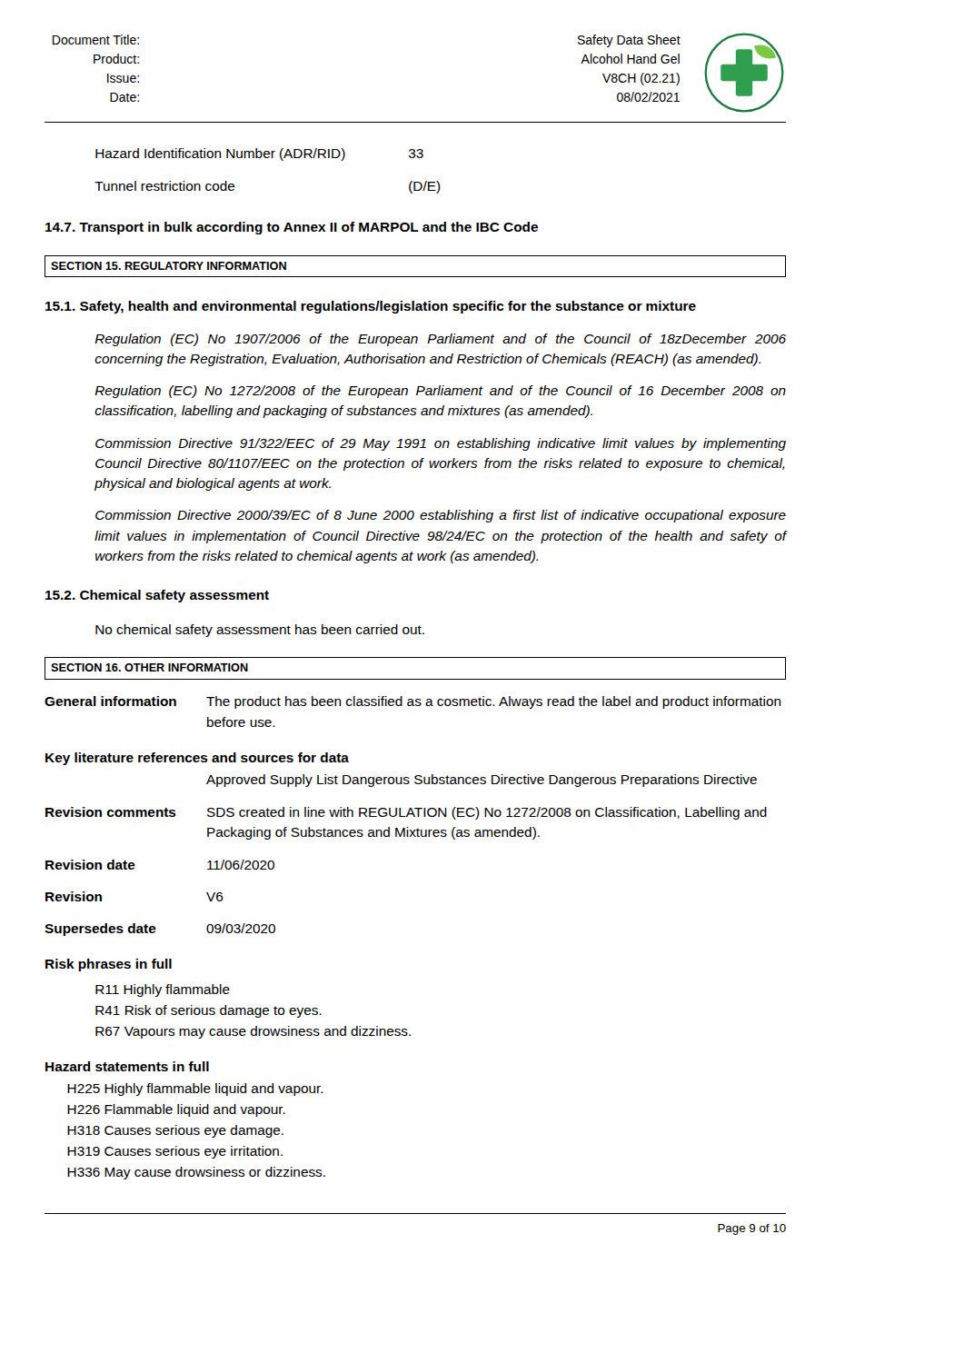Document Title:
Product:
Issue:
Date:
Safety Data Sheet
Alcohol Hand Gel
V8CH (02.21)
08/02/2021
Hazard Identification Number (ADR/RID)
33
Tunnel restriction code
(D/E)
14.7. Transport in bulk according to Annex II of MARPOL and the IBC Code
SECTION 15. REGULATORY INFORMATION
15.1. Safety, health and environmental regulations/legislation specific for the substance or mixture
Regulation (EC) No 1907/2006 of the European Parliament and of the Council of 18zDecember 2006 concerning the Registration, Evaluation, Authorisation and Restriction of Chemicals (REACH) (as amended).
Regulation (EC) No 1272/2008 of the European Parliament and of the Council of 16 December 2008 on classification, labelling and packaging of substances and mixtures (as amended).
Commission Directive 91/322/EEC of 29 May 1991 on establishing indicative limit values by implementing Council Directive 80/1107/EEC on the protection of workers from the risks related to exposure to chemical, physical and biological agents at work.
Commission Directive 2000/39/EC of 8 June 2000 establishing a first list of indicative occupational exposure limit values in implementation of Council Directive 98/24/EC on the protection of the health and safety of workers from the risks related to chemical agents at work (as amended).
15.2. Chemical safety assessment
No chemical safety assessment has been carried out.
SECTION 16. OTHER INFORMATION
General information
The product has been classified as a cosmetic. Always read the label and product information before use.
Key literature references and sources for data
Approved Supply List Dangerous Substances Directive Dangerous Preparations Directive
Revision comments
SDS created in line with REGULATION (EC) No 1272/2008 on Classification, Labelling and Packaging of Substances and Mixtures (as amended).
Revision date
11/06/2020
Revision
V6
Supersedes date
09/03/2020
Risk phrases in full
R11 Highly flammable
R41 Risk of serious damage to eyes.
R67 Vapours may cause drowsiness and dizziness.
Hazard statements in full
H225 Highly flammable liquid and vapour.
H226 Flammable liquid and vapour.
H318 Causes serious eye damage.
H319 Causes serious eye irritation.
H336 May cause drowsiness or dizziness.
Page 9 of 10